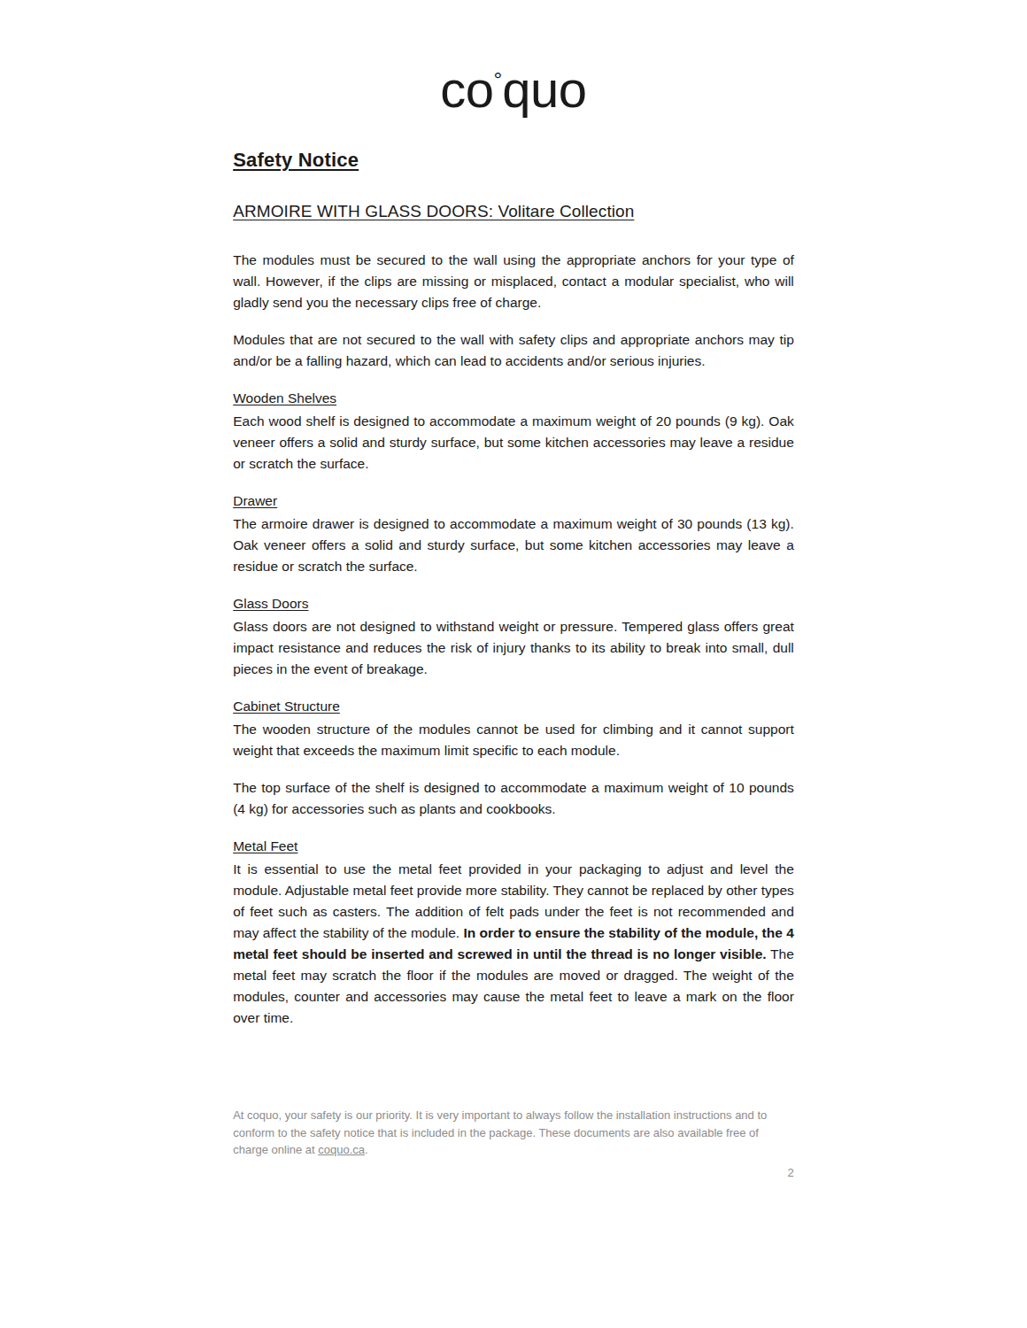co°quo
Safety Notice
ARMOIRE WITH GLASS DOORS: Volitare Collection
The modules must be secured to the wall using the appropriate anchors for your type of wall. However, if the clips are missing or misplaced, contact a modular specialist, who will gladly send you the necessary clips free of charge.
Modules that are not secured to the wall with safety clips and appropriate anchors may tip and/or be a falling hazard, which can lead to accidents and/or serious injuries.
Wooden Shelves
Each wood shelf is designed to accommodate a maximum weight of 20 pounds (9 kg). Oak veneer offers a solid and sturdy surface, but some kitchen accessories may leave a residue or scratch the surface.
Drawer
The armoire drawer is designed to accommodate a maximum weight of 30 pounds (13 kg). Oak veneer offers a solid and sturdy surface, but some kitchen accessories may leave a residue or scratch the surface.
Glass Doors
Glass doors are not designed to withstand weight or pressure. Tempered glass offers great impact resistance and reduces the risk of injury thanks to its ability to break into small, dull pieces in the event of breakage.
Cabinet Structure
The wooden structure of the modules cannot be used for climbing and it cannot support weight that exceeds the maximum limit specific to each module.
The top surface of the shelf is designed to accommodate a maximum weight of 10 pounds (4 kg) for accessories such as plants and cookbooks.
Metal Feet
It is essential to use the metal feet provided in your packaging to adjust and level the module. Adjustable metal feet provide more stability. They cannot be replaced by other types of feet such as casters. The addition of felt pads under the feet is not recommended and may affect the stability of the module. In order to ensure the stability of the module, the 4 metal feet should be inserted and screwed in until the thread is no longer visible. The metal feet may scratch the floor if the modules are moved or dragged. The weight of the modules, counter and accessories may cause the metal feet to leave a mark on the floor over time.
At coquo, your safety is our priority. It is very important to always follow the installation instructions and to conform to the safety notice that is included in the package. These documents are also available free of charge online at coquo.ca.
2